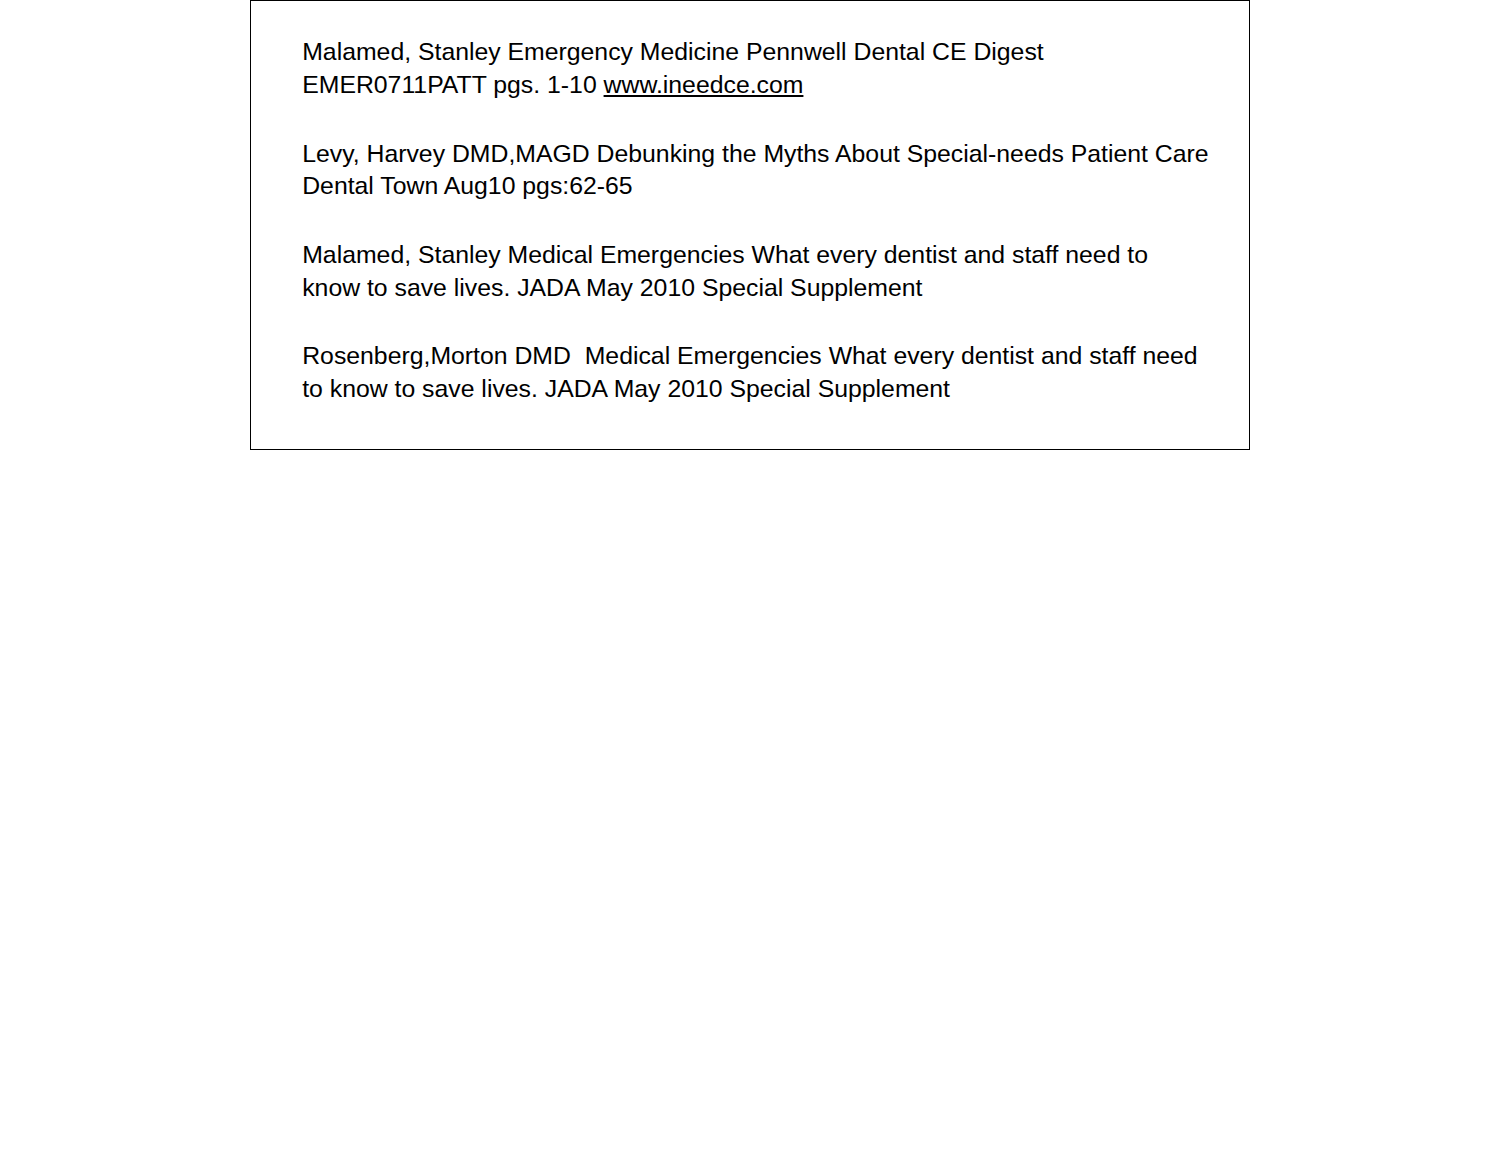Malamed, Stanley Emergency Medicine Pennwell Dental CE Digest EMER0711PATT pgs. 1-10 www.ineedce.com
Levy, Harvey DMD,MAGD Debunking the Myths About Special-needs Patient Care Dental Town Aug10 pgs:62-65
Malamed, Stanley Medical Emergencies What every dentist and staff need to know to save lives. JADA May 2010 Special Supplement
Rosenberg,Morton DMD Medical Emergencies What every dentist and staff need to know to save lives. JADA May 2010 Special Supplement